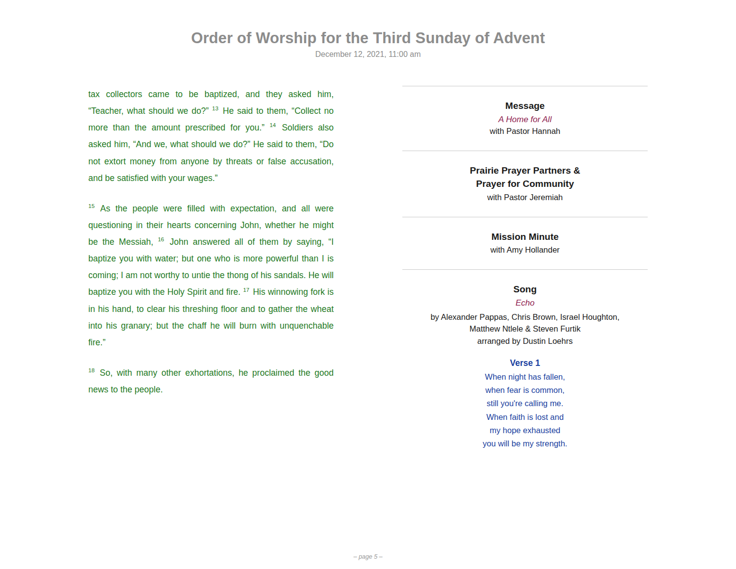Order of Worship for the Third Sunday of Advent
December 12, 2021, 11:00 am
tax collectors came to be baptized, and they asked him, “Teacher, what should we do?” 13 He said to them, “Collect no more than the amount prescribed for you.” 14 Soldiers also asked him, “And we, what should we do?” He said to them, “Do not extort money from anyone by threats or false accusation, and be satisfied with your wages.”
15 As the people were filled with expectation, and all were questioning in their hearts concerning John, whether he might be the Messiah, 16 John answered all of them by saying, “I baptize you with water; but one who is more powerful than I is coming; I am not worthy to untie the thong of his sandals. He will baptize you with the Holy Spirit and fire. 17 His winnowing fork is in his hand, to clear his threshing floor and to gather the wheat into his granary; but the chaff he will burn with unquenchable fire.”
18 So, with many other exhortations, he proclaimed the good news to the people.
Message
A Home for All
with Pastor Hannah
Prairie Prayer Partners &
Prayer for Community
with Pastor Jeremiah
Mission Minute
with Amy Hollander
Song
Echo
by Alexander Pappas, Chris Brown, Israel Houghton,
Matthew Ntlele & Steven Furtik
arranged by Dustin Loehrs
Verse 1
When night has fallen,
when fear is common,
still you're calling me.
When faith is lost and
my hope exhausted
you will be my strength.
– page 5 –